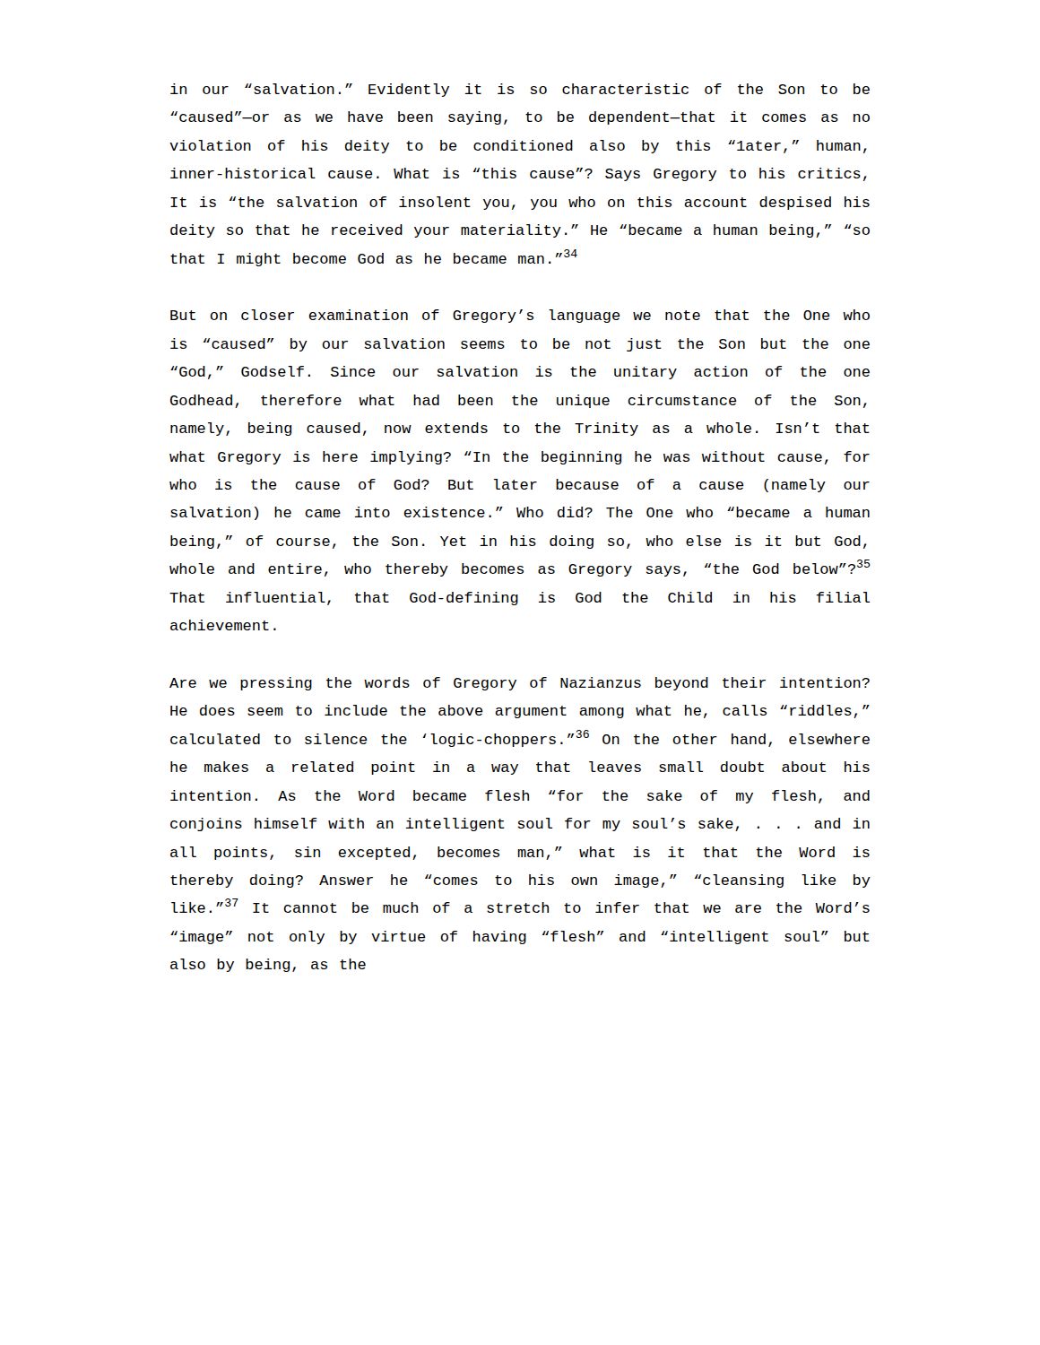in our “salvation.” Evidently it is so characteristic of the Son to be “caused”—or as we have been saying, to be dependent—that it comes as no violation of his deity to be conditioned also by this “1ater,” human, inner-historical cause. What is “this cause”? Says Gregory to his critics, It is “the salvation of insolent you, you who on this account despised his deity so that he received your materiality.” He “became a human being,” “so that I might become God as he became man.”34
But on closer examination of Gregory’s language we note that the One who is “caused” by our salvation seems to be not just the Son but the one “God,” Godself. Since our salvation is the unitary action of the one Godhead, therefore what had been the unique circumstance of the Son, namely, being caused, now extends to the Trinity as a whole. Isn’t that what Gregory is here implying? “In the beginning he was without cause, for who is the cause of God? But later because of a cause (namely our salvation) he came into existence.” Who did? The One who “became a human being,” of course, the Son. Yet in his doing so, who else is it but God, whole and entire, who thereby becomes as Gregory says, “the God below”?35 That influential, that God-defining is God the Child in his filial achievement.
Are we pressing the words of Gregory of Nazianzus beyond their intention? He does seem to include the above argument among what he, calls “riddles,” calculated to silence the ‘logic-choppers.”36 On the other hand, elsewhere he makes a related point in a way that leaves small doubt about his intention. As the Word became flesh “for the sake of my flesh, and conjoins himself with an intelligent soul for my soul’s sake, . . . and in all points, sin excepted, becomes man,” what is it that the Word is thereby doing? Answer he “comes to his own image,” “cleansing like by like.”37 It cannot be much of a stretch to infer that we are the Word’s “image” not only by virtue of having “flesh” and “intelligent soul” but also by being, as the